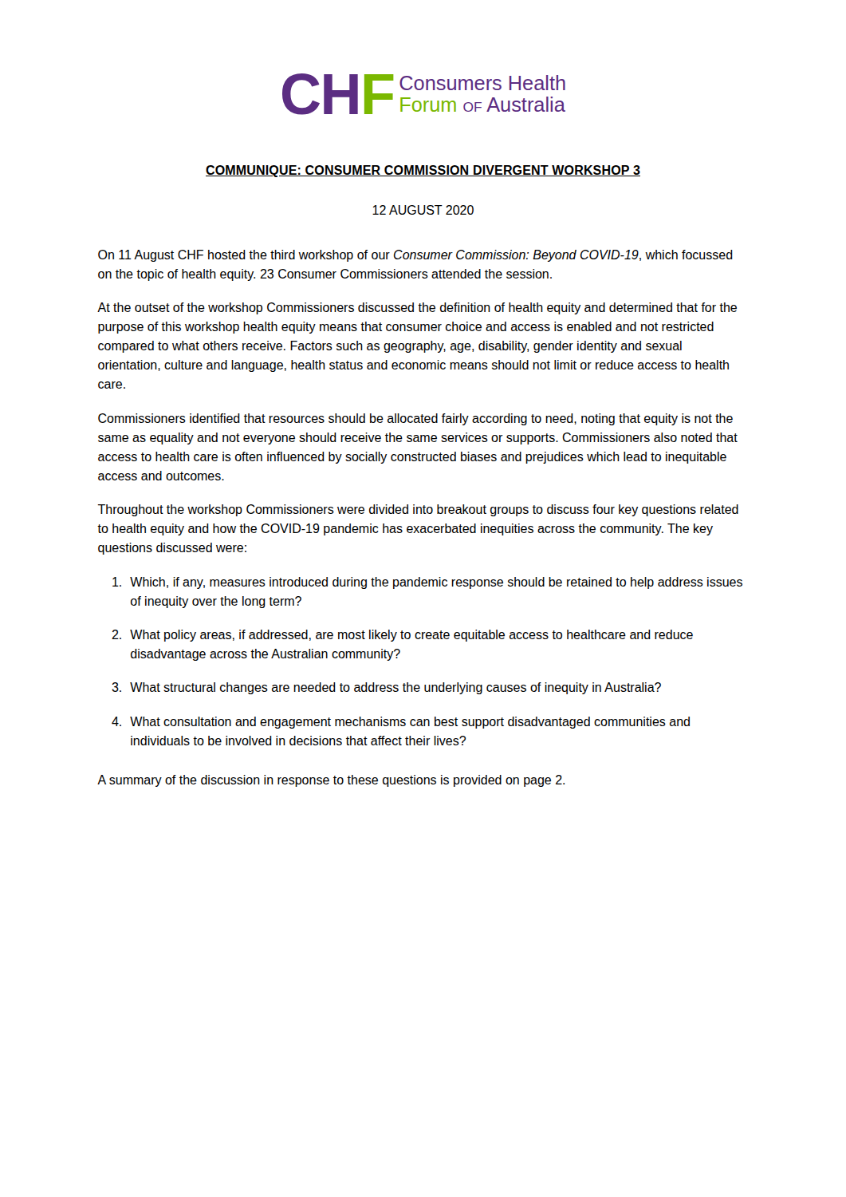CHF Consumers Health Forum OF Australia
COMMUNIQUE: CONSUMER COMMISSION DIVERGENT WORKSHOP 3
12 AUGUST 2020
On 11 August CHF hosted the third workshop of our Consumer Commission: Beyond COVID-19, which focussed on the topic of health equity. 23 Consumer Commissioners attended the session.
At the outset of the workshop Commissioners discussed the definition of health equity and determined that for the purpose of this workshop health equity means that consumer choice and access is enabled and not restricted compared to what others receive. Factors such as geography, age, disability, gender identity and sexual orientation, culture and language, health status and economic means should not limit or reduce access to health care.
Commissioners identified that resources should be allocated fairly according to need, noting that equity is not the same as equality and not everyone should receive the same services or supports. Commissioners also noted that access to health care is often influenced by socially constructed biases and prejudices which lead to inequitable access and outcomes.
Throughout the workshop Commissioners were divided into breakout groups to discuss four key questions related to health equity and how the COVID-19 pandemic has exacerbated inequities across the community. The key questions discussed were:
Which, if any, measures introduced during the pandemic response should be retained to help address issues of inequity over the long term?
What policy areas, if addressed, are most likely to create equitable access to healthcare and reduce disadvantage across the Australian community?
What structural changes are needed to address the underlying causes of inequity in Australia?
What consultation and engagement mechanisms can best support disadvantaged communities and individuals to be involved in decisions that affect their lives?
A summary of the discussion in response to these questions is provided on page 2.